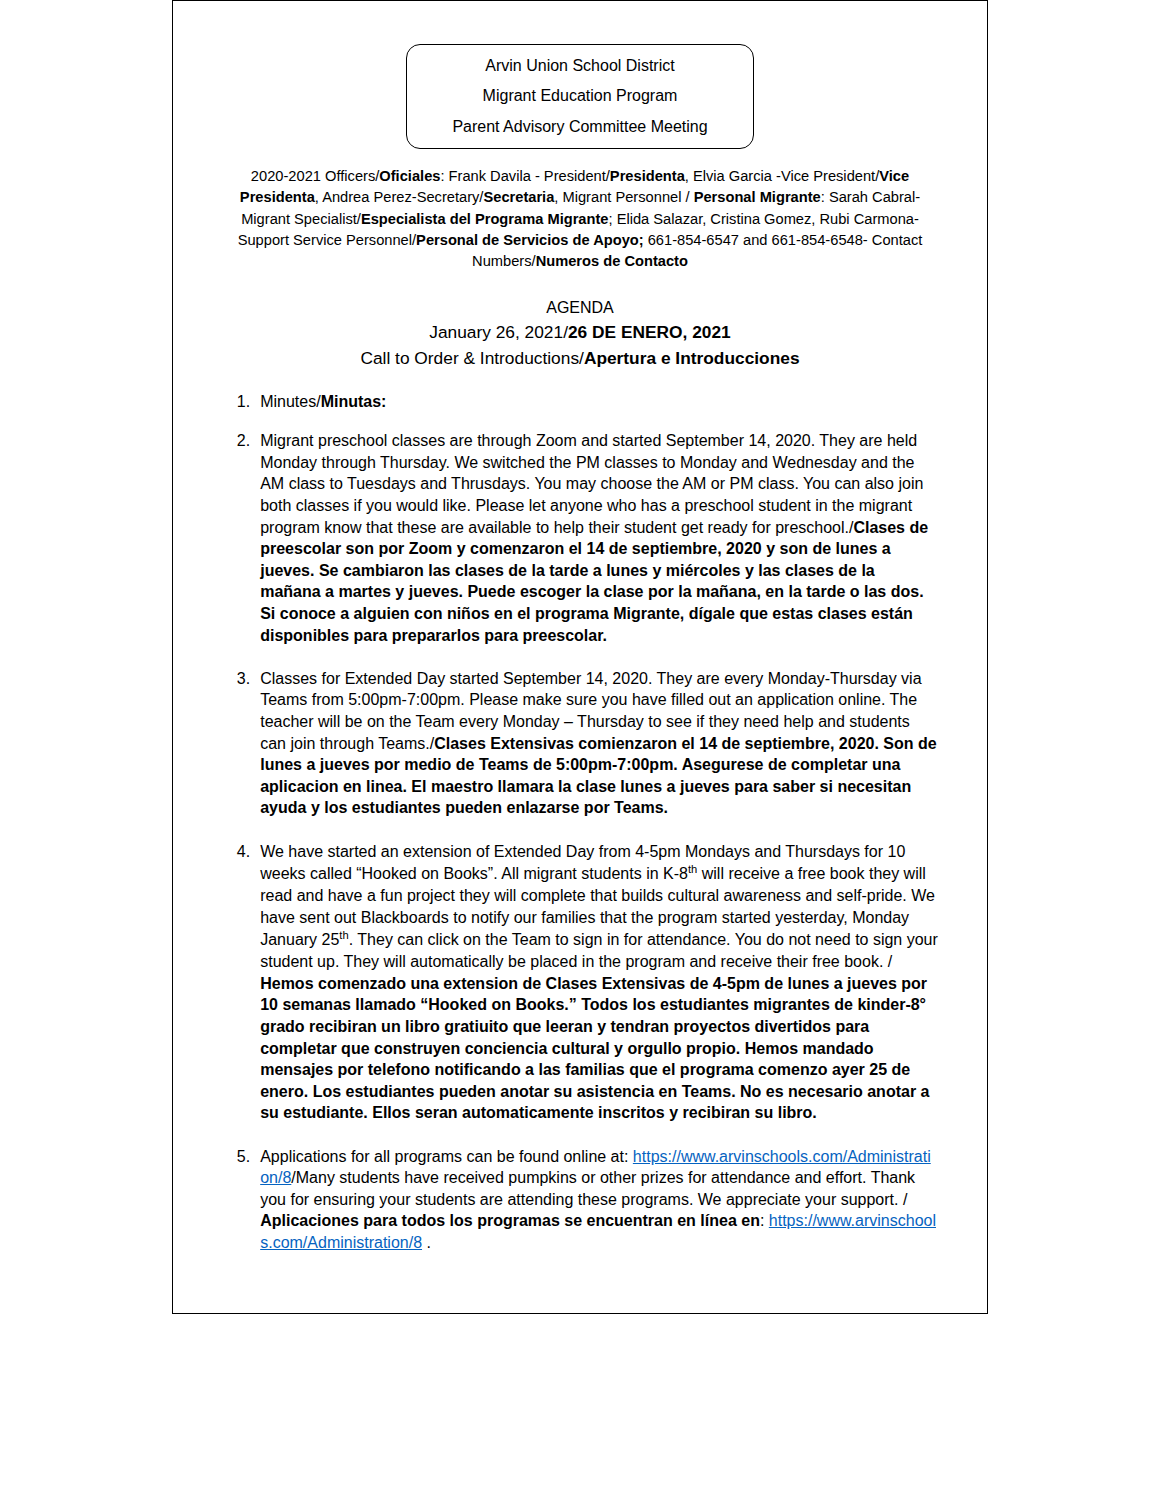Arvin Union School District
Migrant Education Program
Parent Advisory Committee Meeting
2020-2021 Officers/Oficiales: Frank Davila - President/Presidenta, Elvia Garcia -Vice President/Vice Presidenta, Andrea Perez-Secretary/Secretaria, Migrant Personnel / Personal Migrante: Sarah Cabral-Migrant Specialist/Especialista del Programa Migrante; Elida Salazar, Cristina Gomez, Rubi Carmona-Support Service Personnel/Personal de Servicios de Apoyo; 661-854-6547 and 661-854-6548- Contact Numbers/Numeros de Contacto
AGENDA
January 26, 2021/26 DE ENERO, 2021
Call to Order & Introductions/Apertura e Introducciones
Minutes/Minutas:
Migrant preschool classes are through Zoom and started September 14, 2020. They are held Monday through Thursday. We switched the PM classes to Monday and Wednesday and the AM class to Tuesdays and Thrusdays. You may choose the AM or PM class. You can also join both classes if you would like. Please let anyone who has a preschool student in the migrant program know that these are available to help their student get ready for preschool./Clases de preescolar son por Zoom y comenzaron el 14 de septiembre, 2020 y son de lunes a jueves. Se cambiaron las clases de la tarde a lunes y miércoles y las clases de la mañana a martes y jueves. Puede escoger la clase por la mañana, en la tarde o las dos. Si conoce a alguien con niños en el programa Migrante, dígale que estas clases están disponibles para prepararlos para preescolar.
Classes for Extended Day started September 14, 2020. They are every Monday-Thursday via Teams from 5:00pm-7:00pm. Please make sure you have filled out an application online. The teacher will be on the Team every Monday – Thursday to see if they need help and students can join through Teams./Clases Extensivas comienzaron el 14 de septiembre, 2020. Son de lunes a jueves por medio de Teams de 5:00pm-7:00pm. Asegurese de completar una aplicacion en linea. El maestro llamara la clase lunes a jueves para saber si necesitan ayuda y los estudiantes pueden enlazarse por Teams.
We have started an extension of Extended Day from 4-5pm Mondays and Thursdays for 10 weeks called “Hooked on Books”. All migrant students in K-8th will receive a free book they will read and have a fun project they will complete that builds cultural awareness and self-pride. We have sent out Blackboards to notify our families that the program started yesterday, Monday January 25th. They can click on the Team to sign in for attendance. You do not need to sign your student up. They will automatically be placed in the program and receive their free book. / Hemos comenzado una extension de Clases Extensivas de 4-5pm de lunes a jueves por 10 semanas llamado “Hooked on Books.” Todos los estudiantes migrantes de kinder-8° grado recibiran un libro gratiuito que leeran y tendran proyectos divertidos para completar que construyen conciencia cultural y orgullo propio. Hemos mandado mensajes por telefono notificando a las familias que el programa comenzo ayer 25 de enero. Los estudiantes pueden anotar su asistencia en Teams. No es necesario anotar a su estudiante. Ellos seran automaticamente inscritos y recibiran su libro.
Applications for all programs can be found online at: https://www.arvinschools.com/Administration/8/Many students have received pumpkins or other prizes for attendance and effort. Thank you for ensuring your students are attending these programs. We appreciate your support. / Aplicaciones para todos los programas se encuentran en línea en: https://www.arvinschools.com/Administration/8 .